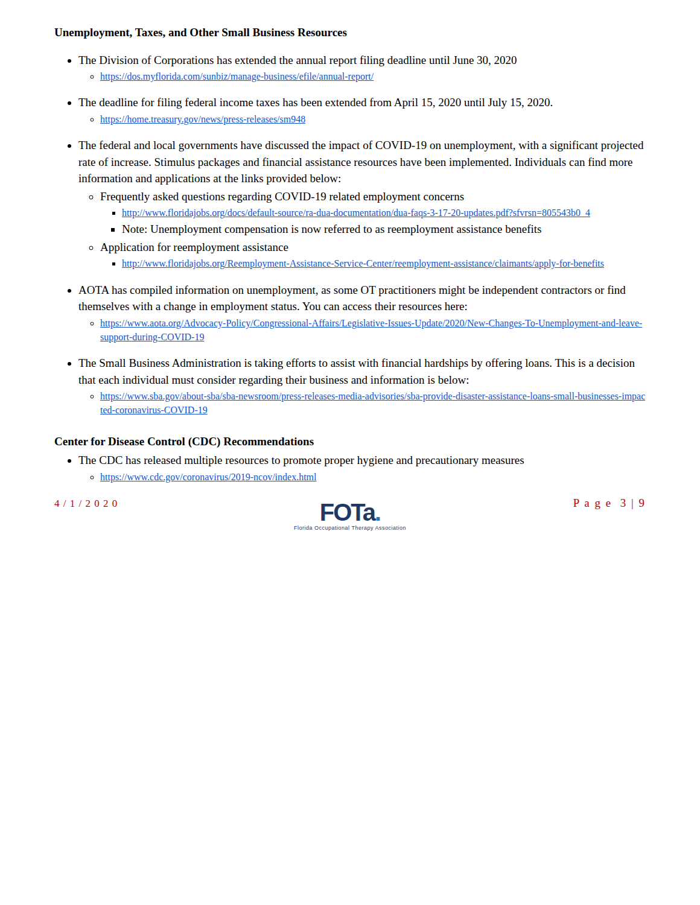Unemployment, Taxes, and Other Small Business Resources
The Division of Corporations has extended the annual report filing deadline until June 30, 2020
https://dos.myflorida.com/sunbiz/manage-business/efile/annual-report/
The deadline for filing federal income taxes has been extended from April 15, 2020 until July 15, 2020.
https://home.treasury.gov/news/press-releases/sm948
The federal and local governments have discussed the impact of COVID-19 on unemployment, with a significant projected rate of increase. Stimulus packages and financial assistance resources have been implemented. Individuals can find more information and applications at the links provided below:
Frequently asked questions regarding COVID-19 related employment concerns
http://www.floridajobs.org/docs/default-source/ra-dua-documentation/dua-faqs-3-17-20-updates.pdf?sfvrsn=805543b0_4
Note: Unemployment compensation is now referred to as reemployment assistance benefits
Application for reemployment assistance
http://www.floridajobs.org/Reemployment-Assistance-Service-Center/reemployment-assistance/claimants/apply-for-benefits
AOTA has compiled information on unemployment, as some OT practitioners might be independent contractors or find themselves with a change in employment status. You can access their resources here:
https://www.aota.org/Advocacy-Policy/Congressional-Affairs/Legislative-Issues-Update/2020/New-Changes-To-Unemployment-and-leave-support-during-COVID-19
The Small Business Administration is taking efforts to assist with financial hardships by offering loans. This is a decision that each individual must consider regarding their business and information is below:
https://www.sba.gov/about-sba/sba-newsroom/press-releases-media-advisories/sba-provide-disaster-assistance-loans-small-businesses-impacted-coronavirus-COVID-19
Center for Disease Control (CDC) Recommendations
The CDC has released multiple resources to promote proper hygiene and precautionary measures
https://www.cdc.gov/coronavirus/2019-ncov/index.html
4 / 1 / 2 0 2 0
P a g e 3 | 9
FOTa.
Florida Occupational Therapy Association